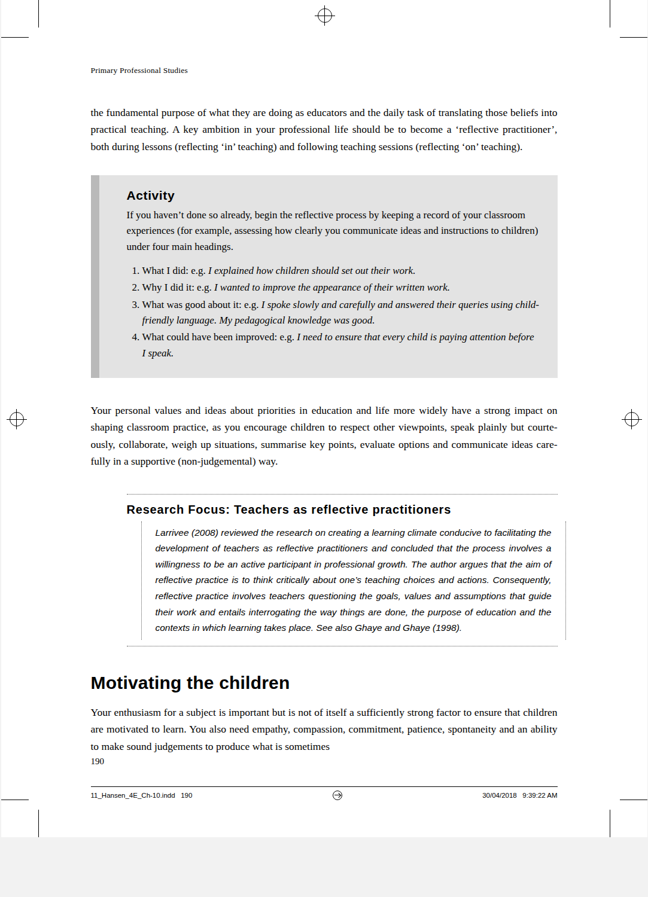Primary Professional Studies
the fundamental purpose of what they are doing as educators and the daily task of translating those beliefs into practical teaching. A key ambition in your professional life should be to become a ‘reflective practitioner’, both during lessons (reflecting ‘in’ teaching) and following teaching sessions (reflecting ‘on’ teaching).
Activity
If you haven’t done so already, begin the reflective process by keeping a record of your classroom experiences (for example, assessing how clearly you communicate ideas and instructions to children) under four main headings.
What I did: e.g. I explained how children should set out their work.
Why I did it: e.g. I wanted to improve the appearance of their written work.
What was good about it: e.g. I spoke slowly and carefully and answered their queries using child-friendly language. My pedagogical knowledge was good.
What could have been improved: e.g. I need to ensure that every child is paying attention before I speak.
Your personal values and ideas about priorities in education and life more widely have a strong impact on shaping classroom practice, as you encourage children to respect other viewpoints, speak plainly but courteously, collaborate, weigh up situations, summarise key points, evaluate options and communicate ideas carefully in a supportive (non-judgemental) way.
Research Focus: Teachers as reflective practitioners
Larrivee (2008) reviewed the research on creating a learning climate conducive to facilitating the development of teachers as reflective practitioners and concluded that the process involves a willingness to be an active participant in professional growth. The author argues that the aim of reflective practice is to think critically about one’s teaching choices and actions. Consequently, reflective practice involves teachers questioning the goals, values and assumptions that guide their work and entails interrogating the way things are done, the purpose of education and the contexts in which learning takes place. See also Ghaye and Ghaye (1998).
Motivating the children
Your enthusiasm for a subject is important but is not of itself a sufficiently strong factor to ensure that children are motivated to learn. You also need empathy, compassion, commitment, patience, spontaneity and an ability to make sound judgements to produce what is sometimes
190
11_Hansen_4E_Ch-10.indd 190 30/04/2018 9:39:22 AM